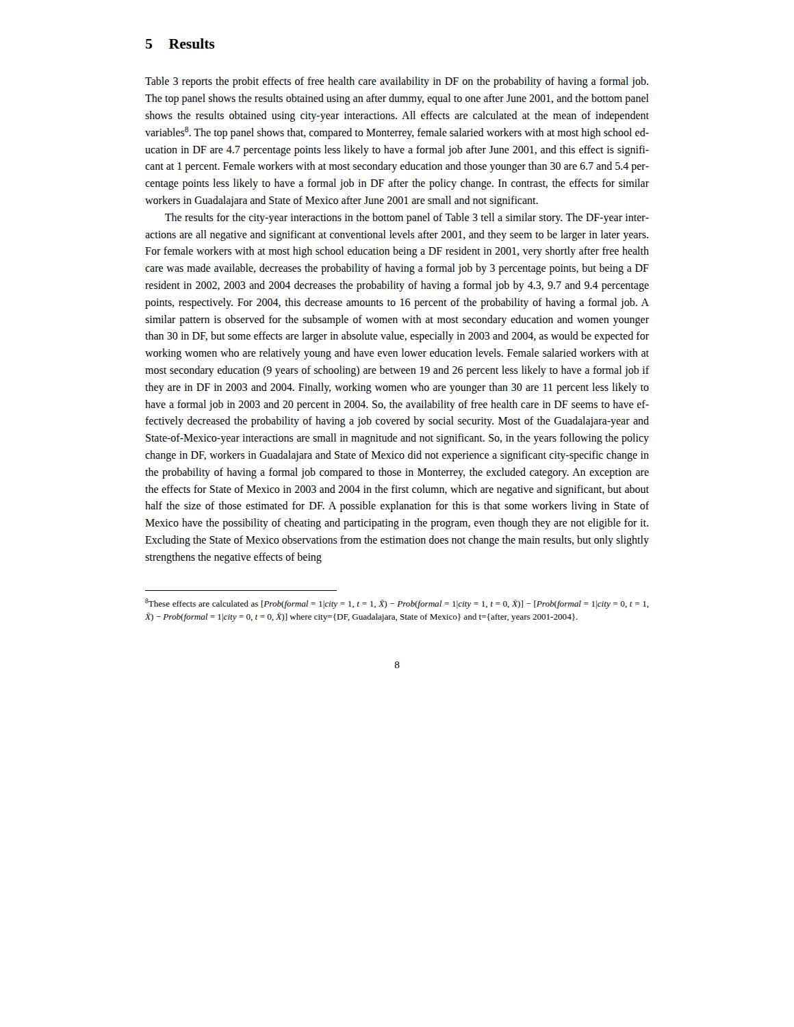5 Results
Table 3 reports the probit effects of free health care availability in DF on the probability of having a formal job. The top panel shows the results obtained using an after dummy, equal to one after June 2001, and the bottom panel shows the results obtained using city-year interactions. All effects are calculated at the mean of independent variables8. The top panel shows that, compared to Monterrey, female salaried workers with at most high school education in DF are 4.7 percentage points less likely to have a formal job after June 2001, and this effect is significant at 1 percent. Female workers with at most secondary education and those younger than 30 are 6.7 and 5.4 percentage points less likely to have a formal job in DF after the policy change. In contrast, the effects for similar workers in Guadalajara and State of Mexico after June 2001 are small and not significant.
The results for the city-year interactions in the bottom panel of Table 3 tell a similar story. The DF-year interactions are all negative and significant at conventional levels after 2001, and they seem to be larger in later years. For female workers with at most high school education being a DF resident in 2001, very shortly after free health care was made available, decreases the probability of having a formal job by 3 percentage points, but being a DF resident in 2002, 2003 and 2004 decreases the probability of having a formal job by 4.3, 9.7 and 9.4 percentage points, respectively. For 2004, this decrease amounts to 16 percent of the probability of having a formal job. A similar pattern is observed for the subsample of women with at most secondary education and women younger than 30 in DF, but some effects are larger in absolute value, especially in 2003 and 2004, as would be expected for working women who are relatively young and have even lower education levels. Female salaried workers with at most secondary education (9 years of schooling) are between 19 and 26 percent less likely to have a formal job if they are in DF in 2003 and 2004. Finally, working women who are younger than 30 are 11 percent less likely to have a formal job in 2003 and 20 percent in 2004. So, the availability of free health care in DF seems to have effectively decreased the probability of having a job covered by social security. Most of the Guadalajara-year and State-of-Mexico-year interactions are small in magnitude and not significant. So, in the years following the policy change in DF, workers in Guadalajara and State of Mexico did not experience a significant city-specific change in the probability of having a formal job compared to those in Monterrey, the excluded category. An exception are the effects for State of Mexico in 2003 and 2004 in the first column, which are negative and significant, but about half the size of those estimated for DF. A possible explanation for this is that some workers living in State of Mexico have the possibility of cheating and participating in the program, even though they are not eligible for it. Excluding the State of Mexico observations from the estimation does not change the main results, but only slightly strengthens the negative effects of being
8These effects are calculated as [Prob(formal = 1|city = 1, t = 1, X̄) − Prob(formal = 1|city = 1, t = 0, X̄)] − [Prob(formal = 1|city = 0, t = 1, X̄) − Prob(formal = 1|city = 0, t = 0, X̄)] where city={DF, Guadalajara, State of Mexico} and t={after, years 2001-2004}.
8